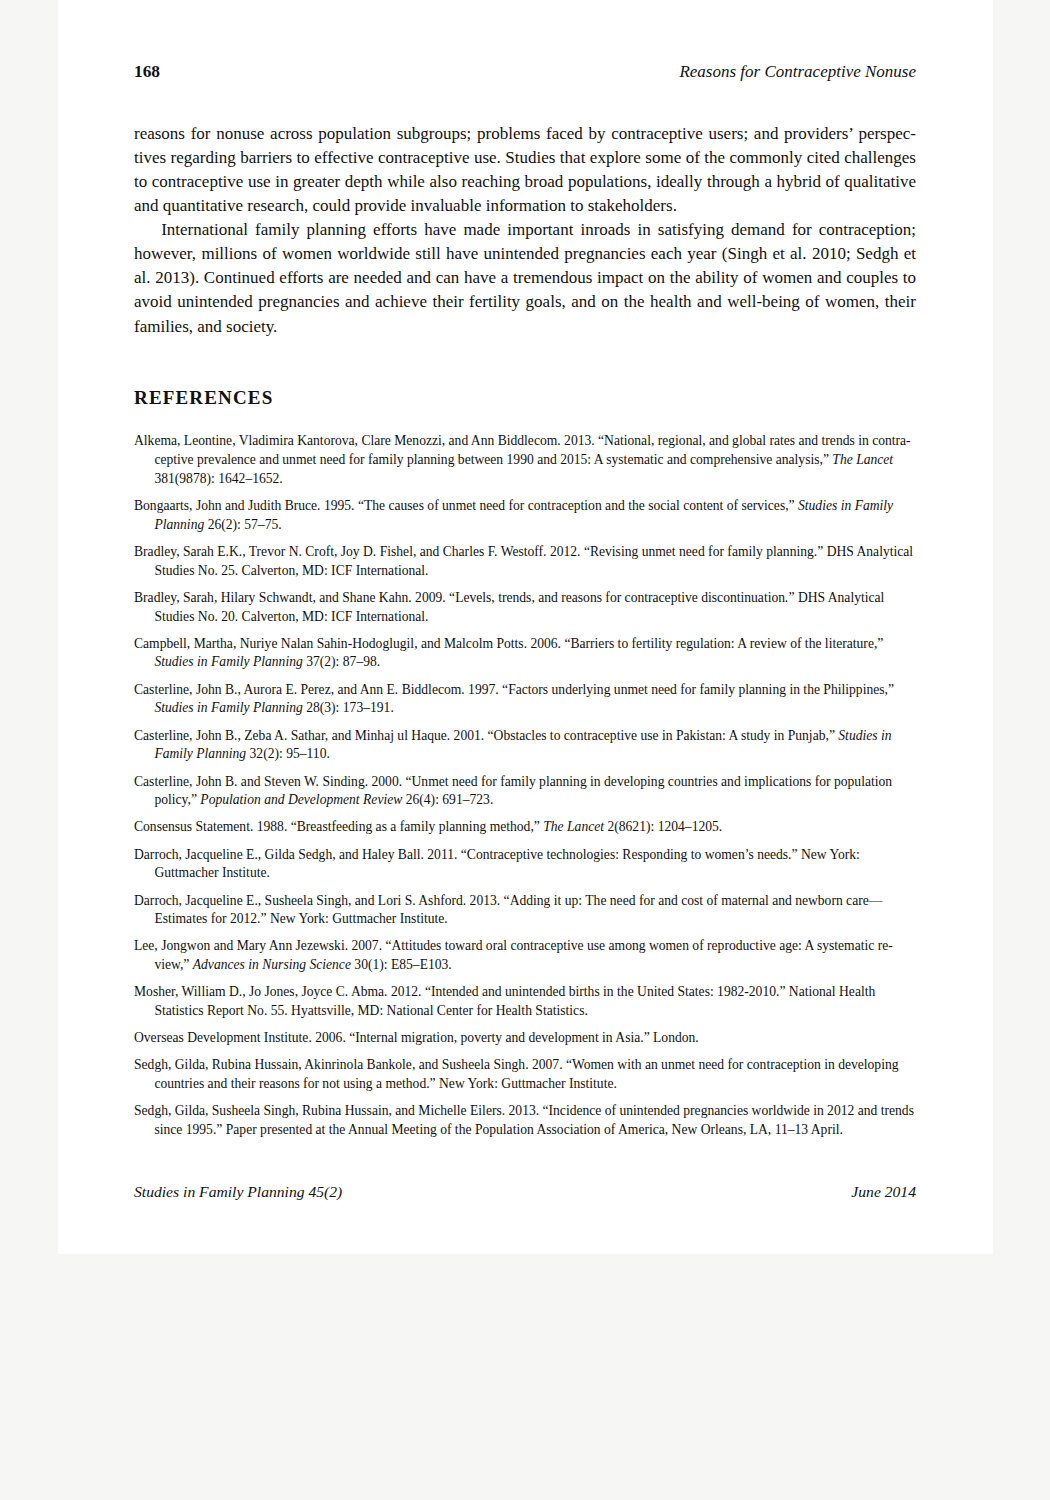168 Reasons for Contraceptive Nonuse
reasons for nonuse across population subgroups; problems faced by contraceptive users; and providers’ perspectives regarding barriers to effective contraceptive use. Studies that explore some of the commonly cited challenges to contraceptive use in greater depth while also reaching broad populations, ideally through a hybrid of qualitative and quantitative research, could provide invaluable information to stakeholders.
International family planning efforts have made important inroads in satisfying demand for contraception; however, millions of women worldwide still have unintended pregnancies each year (Singh et al. 2010; Sedgh et al. 2013). Continued efforts are needed and can have a tremendous impact on the ability of women and couples to avoid unintended pregnancies and achieve their fertility goals, and on the health and well-being of women, their families, and society.
REFERENCES
Alkema, Leontine, Vladimira Kantorova, Clare Menozzi, and Ann Biddlecom. 2013. “National, regional, and global rates and trends in contraceptive prevalence and unmet need for family planning between 1990 and 2015: A systematic and comprehensive analysis,” The Lancet 381(9878): 1642–1652.
Bongaarts, John and Judith Bruce. 1995. “The causes of unmet need for contraception and the social content of services,” Studies in Family Planning 26(2): 57–75.
Bradley, Sarah E.K., Trevor N. Croft, Joy D. Fishel, and Charles F. Westoff. 2012. “Revising unmet need for family planning.” DHS Analytical Studies No. 25. Calverton, MD: ICF International.
Bradley, Sarah, Hilary Schwandt, and Shane Kahn. 2009. “Levels, trends, and reasons for contraceptive discontinuation.” DHS Analytical Studies No. 20. Calverton, MD: ICF International.
Campbell, Martha, Nuriye Nalan Sahin-Hodoglugil, and Malcolm Potts. 2006. “Barriers to fertility regulation: A review of the literature,” Studies in Family Planning 37(2): 87–98.
Casterline, John B., Aurora E. Perez, and Ann E. Biddlecom. 1997. “Factors underlying unmet need for family planning in the Philippines,” Studies in Family Planning 28(3): 173–191.
Casterline, John B., Zeba A. Sathar, and Minhaj ul Haque. 2001. “Obstacles to contraceptive use in Pakistan: A study in Punjab,” Studies in Family Planning 32(2): 95–110.
Casterline, John B. and Steven W. Sinding. 2000. “Unmet need for family planning in developing countries and implications for population policy,” Population and Development Review 26(4): 691–723.
Consensus Statement. 1988. “Breastfeeding as a family planning method,” The Lancet 2(8621): 1204–1205.
Darroch, Jacqueline E., Gilda Sedgh, and Haley Ball. 2011. “Contraceptive technologies: Responding to women’s needs.” New York: Guttmacher Institute.
Darroch, Jacqueline E., Susheela Singh, and Lori S. Ashford. 2013. “Adding it up: The need for and cost of maternal and newborn care—Estimates for 2012.” New York: Guttmacher Institute.
Lee, Jongwon and Mary Ann Jezewski. 2007. “Attitudes toward oral contraceptive use among women of reproductive age: A systematic review,” Advances in Nursing Science 30(1): E85–E103.
Mosher, William D., Jo Jones, Joyce C. Abma. 2012. “Intended and unintended births in the United States: 1982-2010.” National Health Statistics Report No. 55. Hyattsville, MD: National Center for Health Statistics.
Overseas Development Institute. 2006. “Internal migration, poverty and development in Asia.” London.
Sedgh, Gilda, Rubina Hussain, Akinrinola Bankole, and Susheela Singh. 2007. “Women with an unmet need for contraception in developing countries and their reasons for not using a method.” New York: Guttmacher Institute.
Sedgh, Gilda, Susheela Singh, Rubina Hussain, and Michelle Eilers. 2013. “Incidence of unintended pregnancies worldwide in 2012 and trends since 1995.” Paper presented at the Annual Meeting of the Population Association of America, New Orleans, LA, 11–13 April.
Studies in Family Planning 45(2) June 2014